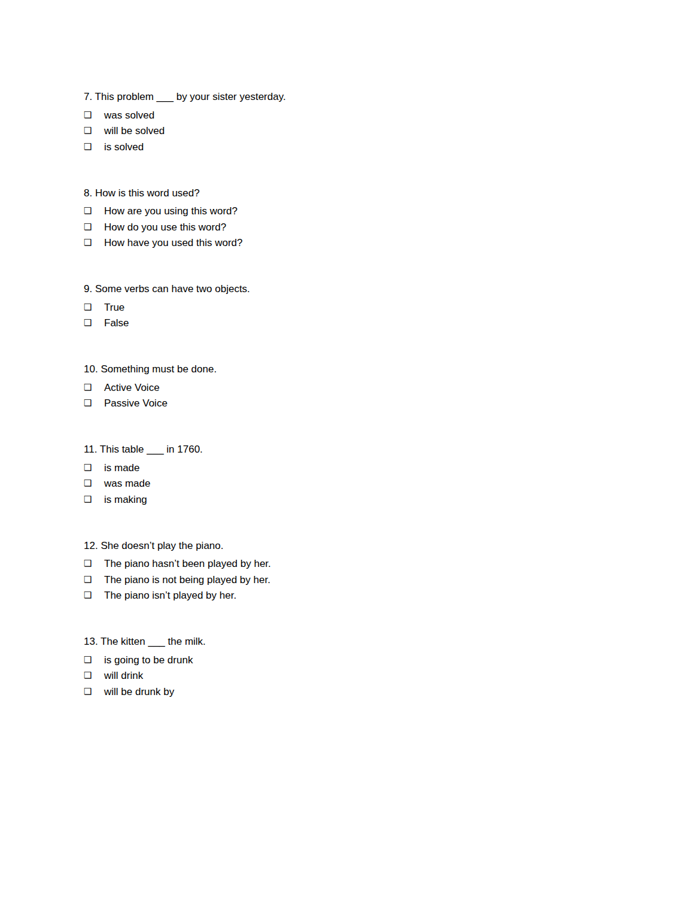This problem ___ by your sister yesterday.
was solved
will be solved
is solved
How is this word used?
How are you using this word?
How do you use this word?
How have you used this word?
Some verbs can have two objects.
True
False
Something must be done.
Active Voice
Passive Voice
This table ___ in 1760.
is made
was made
is making
She doesn’t play the piano.
The piano hasn’t been played by her.
The piano is not being played by her.
The piano isn’t played by her.
The kitten ___ the milk.
is going to be drunk
will drink
will be drunk by